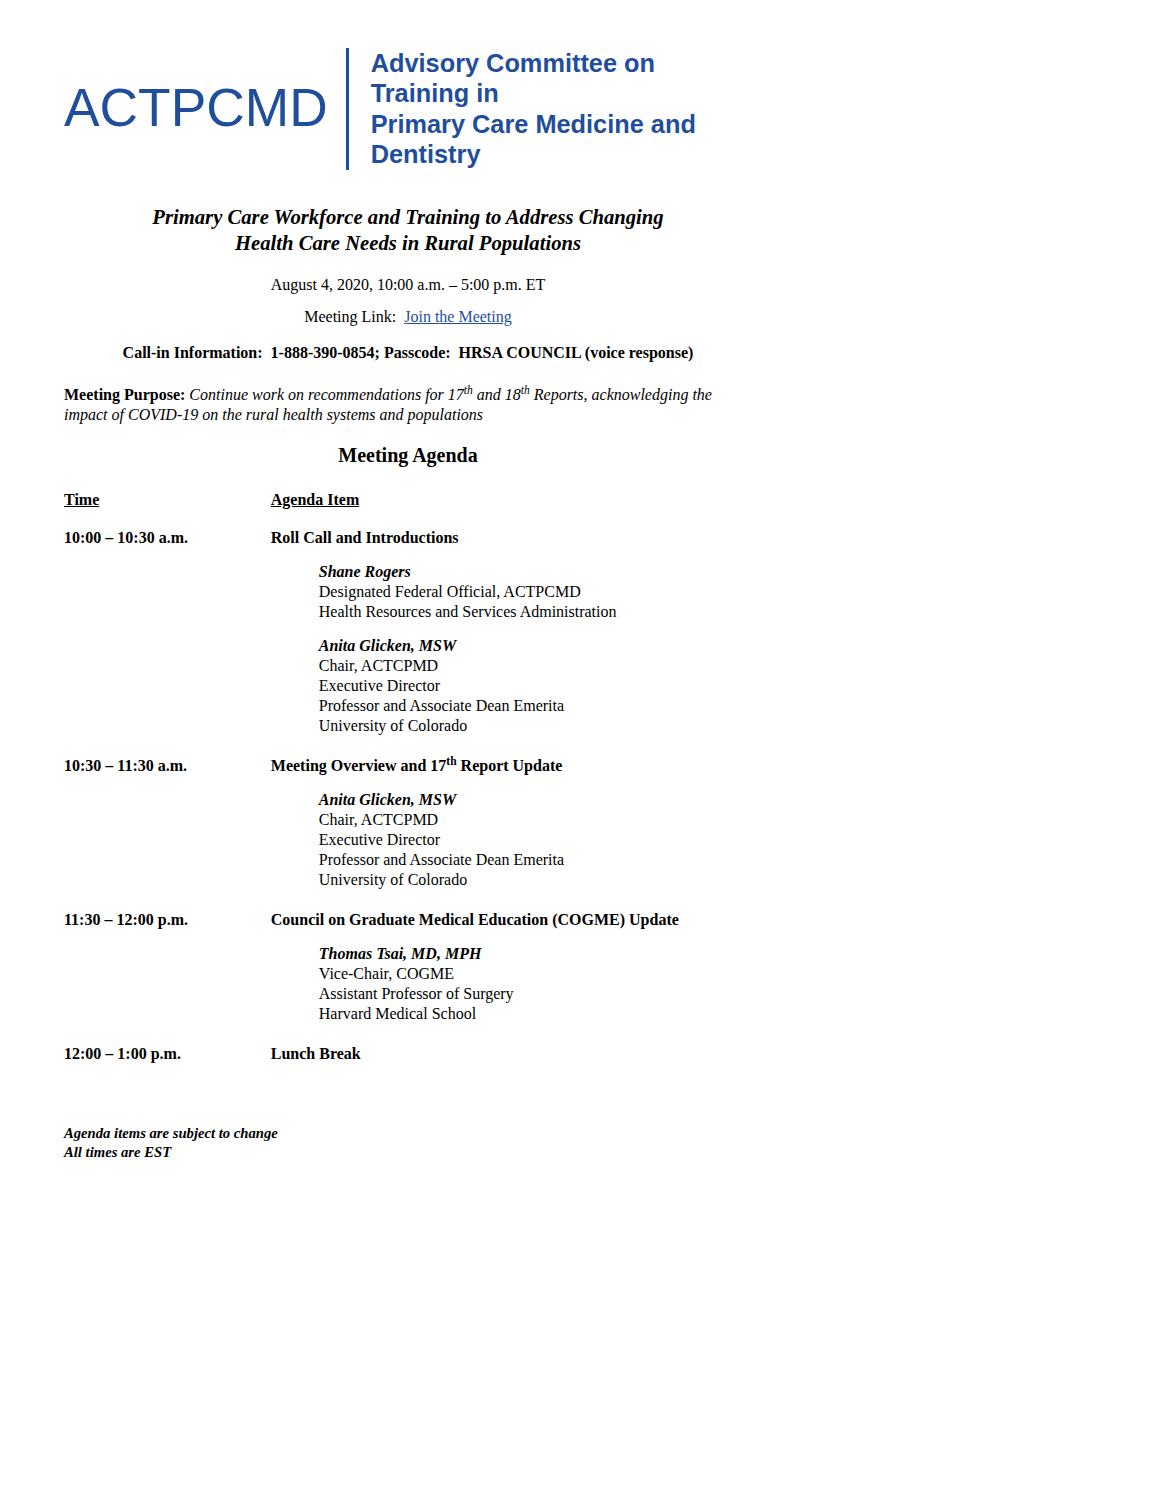ACTPCMD
Advisory Committee on Training in
Primary Care Medicine and Dentistry
Primary Care Workforce and Training to Address Changing
Health Care Needs in Rural Populations
August 4, 2020, 10:00 a.m. – 5:00 p.m. ET
Meeting Link: Join the Meeting
Call-in Information: 1-888-390-0854; Passcode: HRSA COUNCIL (voice response)
Meeting Purpose: Continue work on recommendations for 17th and 18th Reports, acknowledging the impact of COVID-19 on the rural health systems and populations
Meeting Agenda
| Time | Agenda Item |
| --- | --- |
| 10:00 – 10:30 a.m. | Roll Call and Introductions Shane Rogers Designated Federal Official, ACTPCMD Health Resources and Services Administration Anita Glicken, MSW Chair, ACTCPMD Executive Director Professor and Associate Dean Emerita University of Colorado |
| 10:30 – 11:30 a.m. | Meeting Overview and 17 th Report Update Anita Glicken, MSW Chair, ACTCPMD Executive Director Professor and Associate Dean Emerita University of Colorado |
| 11:30 – 12:00 p.m. | Council on Graduate Medical Education (COGME) Update Thomas Tsai, MD, MPH Vice-Chair, COGME Assistant Professor of Surgery Harvard Medical School |
| 12:00 – 1:00 p.m. | Lunch Break |
Agenda items are subject to change
All times are EST